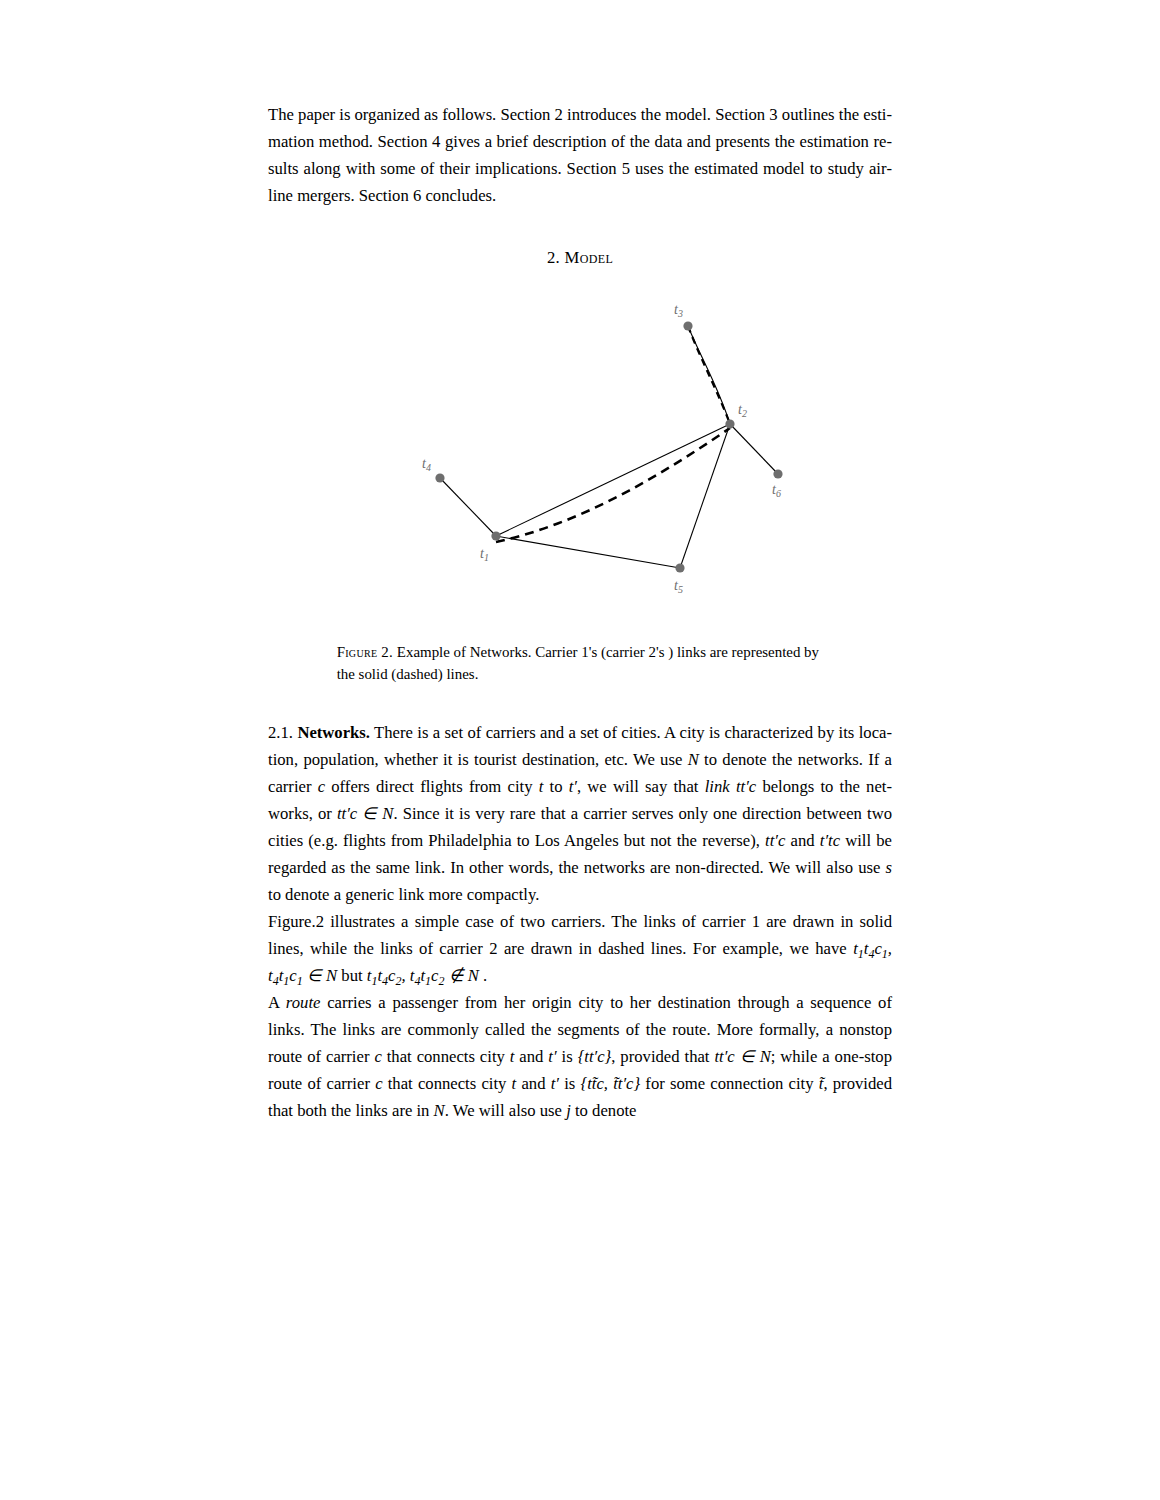The paper is organized as follows. Section 2 introduces the model. Section 3 outlines the estimation method. Section 4 gives a brief description of the data and presents the estimation results along with some of their implications. Section 5 uses the estimated model to study airline mergers. Section 6 concludes.
2. Model
t3 t2 t4 t6 t1 t5
Figure 2. Example of Networks. Carrier 1's (carrier 2's ) links are represented by the solid (dashed) lines.
2.1. Networks. There is a set of carriers and a set of cities. A city is characterized by its location, population, whether it is tourist destination, etc. We use N to denote the networks. If a carrier c offers direct flights from city t to t′, we will say that link tt′c belongs to the networks, or tt′c ∈ N. Since it is very rare that a carrier serves only one direction between two cities (e.g. flights from Philadelphia to Los Angeles but not the reverse), tt′c and t′tc will be regarded as the same link. In other words, the networks are non-directed. We will also use s to denote a generic link more compactly.
Figure.2 illustrates a simple case of two carriers. The links of carrier 1 are drawn in solid lines, while the links of carrier 2 are drawn in dashed lines. For example, we have t1t4c1, t4t1c1 ∈ N but t1t4c2, t4t1c2 ∉ N .
A route carries a passenger from her origin city to her destination through a sequence of links. The links are commonly called the segments of the route. More formally, a nonstop route of carrier c that connects city t and t′ is {tt′c}, provided that tt′c ∈ N; while a one-stop route of carrier c that connects city t and t′ is {tt̃c, t̃t′c} for some connection city t̃, provided that both the links are in N. We will also use j to denote